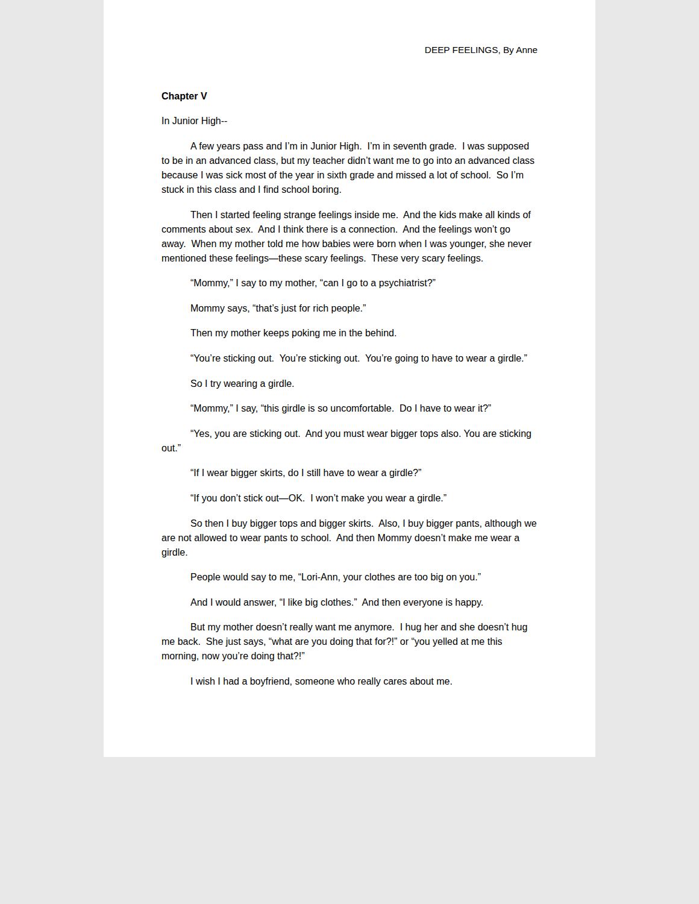DEEP FEELINGS, By Anne
Chapter V
In Junior High--
A few years pass and I’m in Junior High. I’m in seventh grade. I was supposed to be in an advanced class, but my teacher didn’t want me to go into an advanced class because I was sick most of the year in sixth grade and missed a lot of school. So I’m stuck in this class and I find school boring.
Then I started feeling strange feelings inside me. And the kids make all kinds of comments about sex. And I think there is a connection. And the feelings won’t go away. When my mother told me how babies were born when I was younger, she never mentioned these feelings—these scary feelings. These very scary feelings.
“Mommy,” I say to my mother, “can I go to a psychiatrist?”
Mommy says, “that’s just for rich people.”
Then my mother keeps poking me in the behind.
“You’re sticking out. You’re sticking out. You’re going to have to wear a girdle.”
So I try wearing a girdle.
“Mommy,” I say, “this girdle is so uncomfortable. Do I have to wear it?”
“Yes, you are sticking out. And you must wear bigger tops also. You are sticking out.”
“If I wear bigger skirts, do I still have to wear a girdle?”
“If you don’t stick out—OK. I won’t make you wear a girdle.”
So then I buy bigger tops and bigger skirts. Also, I buy bigger pants, although we are not allowed to wear pants to school. And then Mommy doesn’t make me wear a girdle.
People would say to me, “Lori-Ann, your clothes are too big on you.”
And I would answer, “I like big clothes.” And then everyone is happy.
But my mother doesn’t really want me anymore. I hug her and she doesn’t hug me back. She just says, “what are you doing that for?!” or “you yelled at me this morning, now you’re doing that?!”
I wish I had a boyfriend, someone who really cares about me.